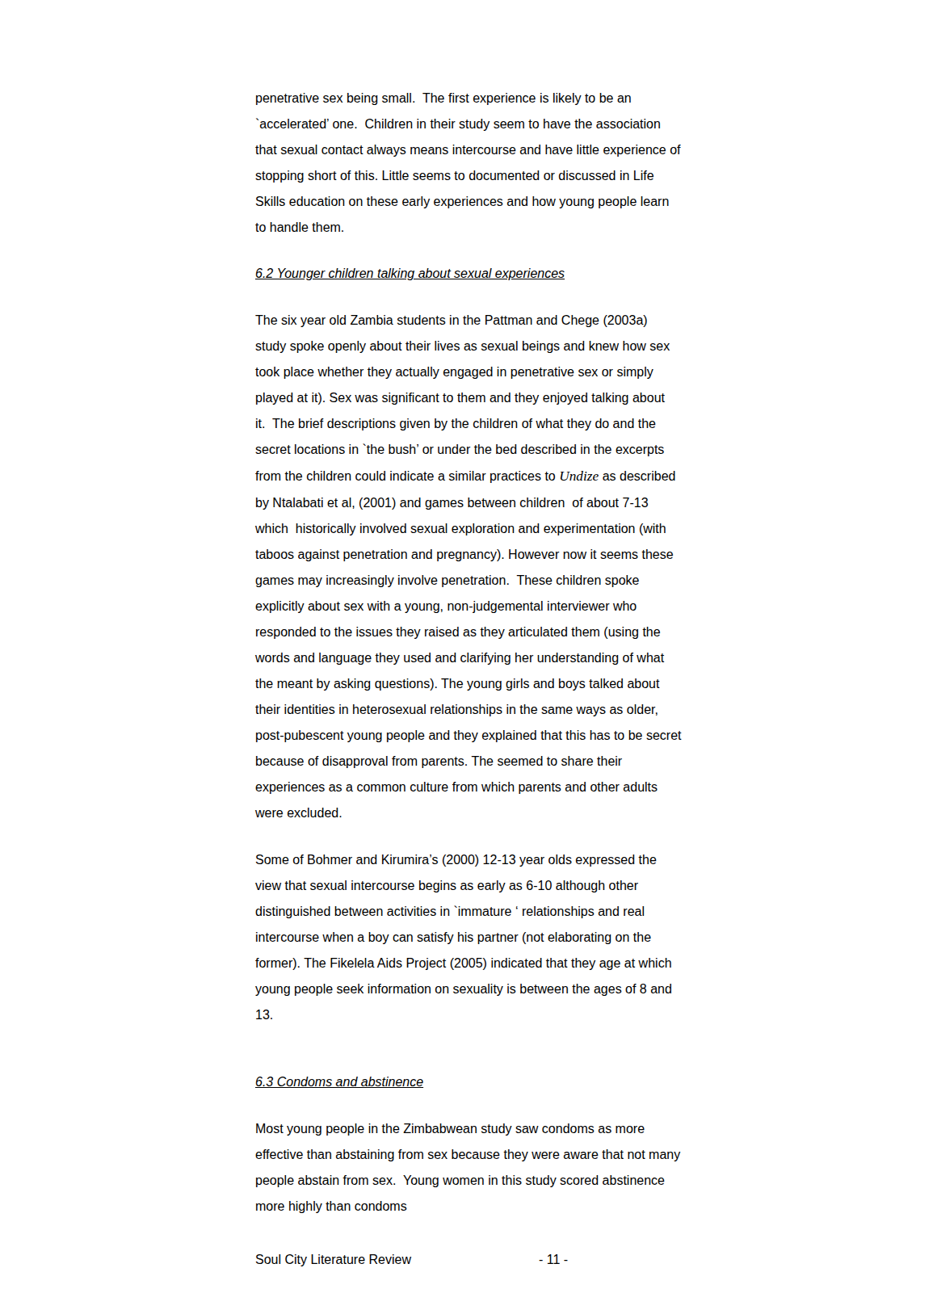penetrative sex being small. The first experience is likely to be an `accelerated’ one. Children in their study seem to have the association that sexual contact always means intercourse and have little experience of stopping short of this. Little seems to documented or discussed in Life Skills education on these early experiences and how young people learn to handle them.
6.2 Younger children talking about sexual experiences
The six year old Zambia students in the Pattman and Chege (2003a) study spoke openly about their lives as sexual beings and knew how sex took place whether they actually engaged in penetrative sex or simply played at it). Sex was significant to them and they enjoyed talking about it. The brief descriptions given by the children of what they do and the secret locations in `the bush’ or under the bed described in the excerpts from the children could indicate a similar practices to Undize as described by Ntalabati et al, (2001) and games between children of about 7-13 which historically involved sexual exploration and experimentation (with taboos against penetration and pregnancy). However now it seems these games may increasingly involve penetration. These children spoke explicitly about sex with a young, non-judgemental interviewer who responded to the issues they raised as they articulated them (using the words and language they used and clarifying her understanding of what the meant by asking questions). The young girls and boys talked about their identities in heterosexual relationships in the same ways as older, post-pubescent young people and they explained that this has to be secret because of disapproval from parents. The seemed to share their experiences as a common culture from which parents and other adults were excluded.
Some of Bohmer and Kirumira’s (2000) 12-13 year olds expressed the view that sexual intercourse begins as early as 6-10 although other distinguished between activities in `immature ‘ relationships and real intercourse when a boy can satisfy his partner (not elaborating on the former). The Fikelela Aids Project (2005) indicated that they age at which young people seek information on sexuality is between the ages of 8 and 13.
6.3 Condoms and abstinence
Most young people in the Zimbabwean study saw condoms as more effective than abstaining from sex because they were aware that not many people abstain from sex. Young women in this study scored abstinence more highly than condoms
Soul City Literature Review - 11 -